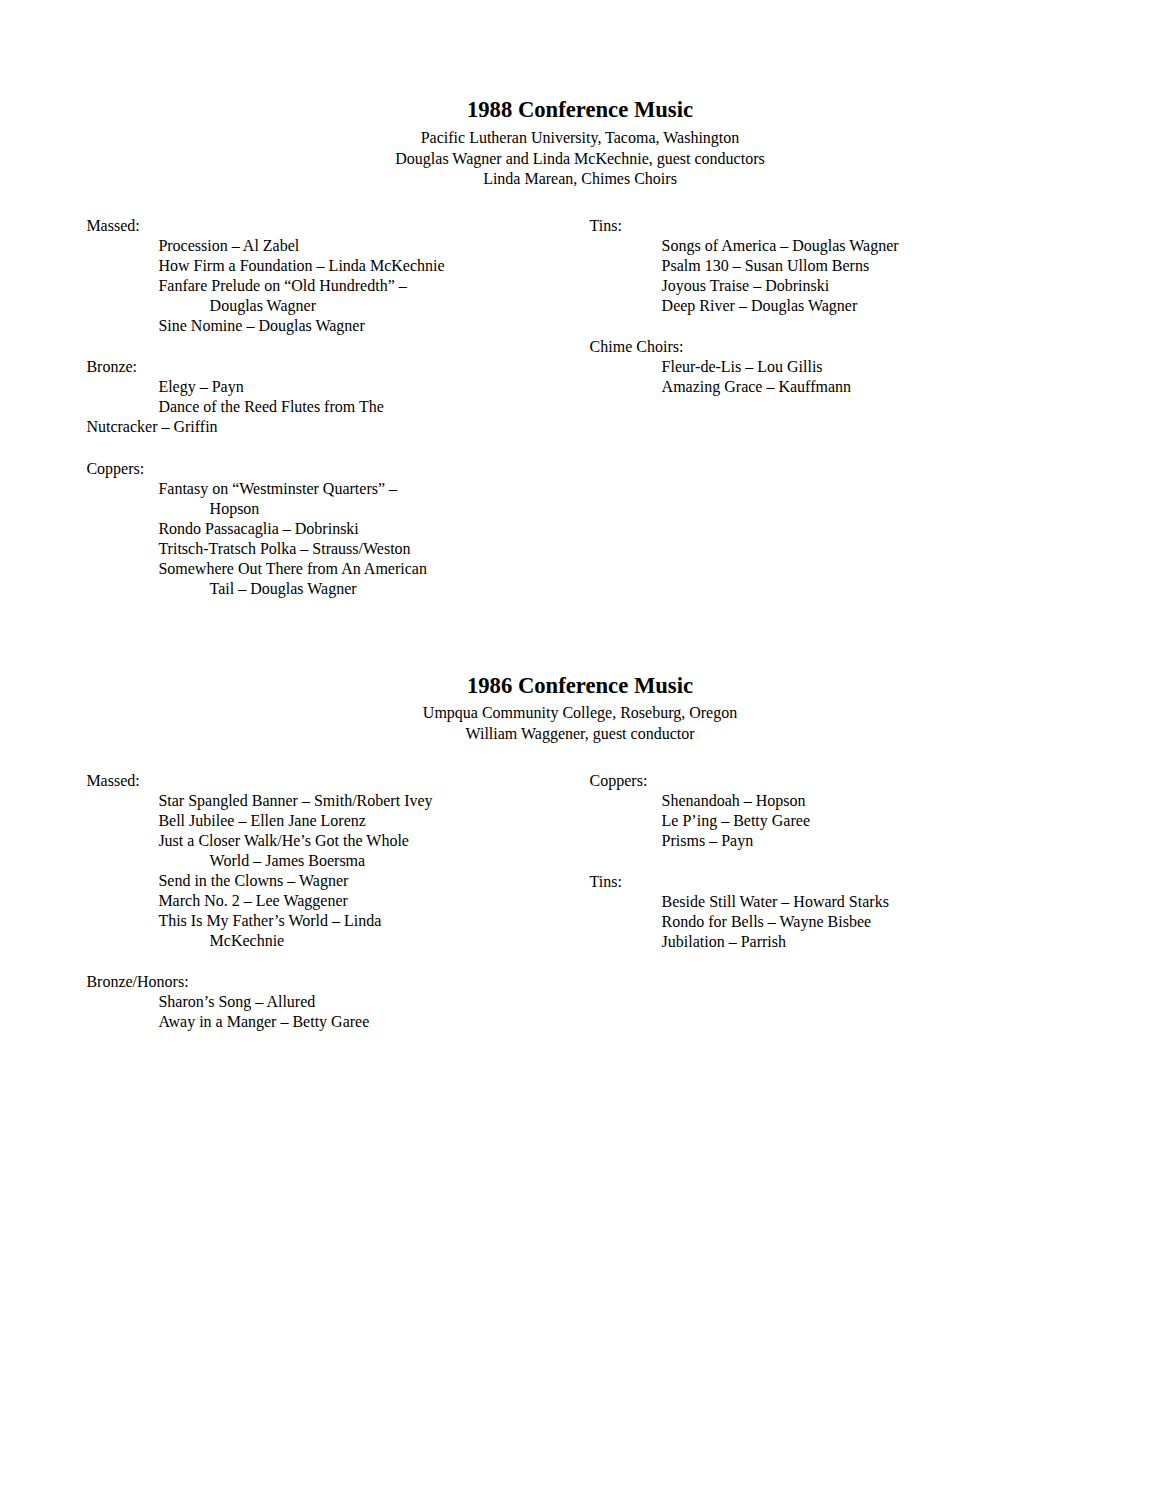1988 Conference Music
Pacific Lutheran University, Tacoma, Washington
Douglas Wagner and Linda McKechnie, guest conductors
Linda Marean, Chimes Choirs
Massed:
Procession – Al Zabel
How Firm a Foundation – Linda McKechnie
Fanfare Prelude on “Old Hundredth” –Douglas Wagner
Sine Nomine – Douglas Wagner
Bronze:
Elegy – Payn
Dance of the Reed Flutes from TheNutcracker – Griffin
Coppers:
Fantasy on “Westminster Quarters” –Hopson
Rondo Passacaglia – Dobrinski
Tritsch-Tratsch Polka – Strauss/Weston
Somewhere Out There from An AmericanTail – Douglas Wagner
Tins:
Songs of America – Douglas Wagner
Psalm 130 – Susan Ullom Berns
Joyous Traise – Dobrinski
Deep River – Douglas Wagner
Chime Choirs:
Fleur-de-Lis – Lou Gillis
Amazing Grace – Kauffmann
1986 Conference Music
Umpqua Community College, Roseburg, Oregon
William Waggener, guest conductor
Massed:
Star Spangled Banner – Smith/Robert Ivey
Bell Jubilee – Ellen Jane Lorenz
Just a Closer Walk/He’s Got the WholeWorld – James Boersma
Send in the Clowns – Wagner
March No. 2 – Lee Waggener
This Is My Father’s World – LindaMcKechnie
Bronze/Honors:
Sharon’s Song – Allured
Away in a Manger – Betty Garee
Coppers:
Shenandoah – Hopson
Le P’ing – Betty Garee
Prisms – Payn
Tins:
Beside Still Water – Howard Starks
Rondo for Bells – Wayne Bisbee
Jubilation – Parrish